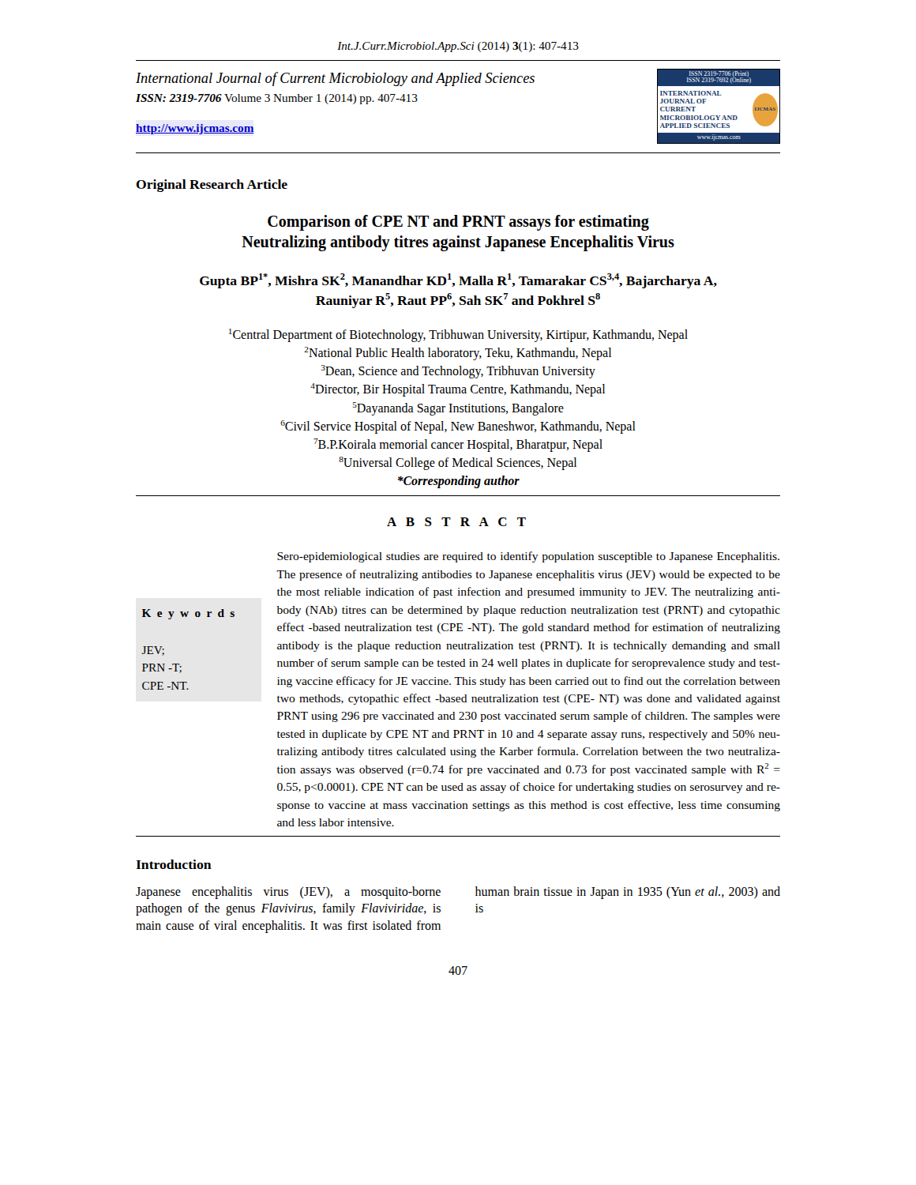Int.J.Curr.Microbiol.App.Sci (2014) 3(1): 407-413
International Journal of Current Microbiology and Applied Sciences
ISSN: 2319-7706 Volume 3 Number 1 (2014) pp. 407-413
http://www.ijcmas.com
ISSN 2319-7706 (Print)
ISSN 2319-7692 (Online)
INTERNATIONAL JOURNAL OF
CURRENT MICROBIOLOGY AND
APPLIED SCIENCES
www.ijcmas.com
Original Research Article
Comparison of CPE NT and PRNT assays for estimating
Neutralizing antibody titres against Japanese Encephalitis Virus
Gupta BP1*, Mishra SK2, Manandhar KD1, Malla R1, Tamarakar CS3,4, Bajarcharya A,
Rauniyar R5, Raut PP6, Sah SK7 and Pokhrel S8
1Central Department of Biotechnology, Tribhuwan University, Kirtipur, Kathmandu, Nepal
2National Public Health laboratory, Teku, Kathmandu, Nepal
3Dean, Science and Technology, Tribhuvan University
4Director, Bir Hospital Trauma Centre, Kathmandu, Nepal
5Dayananda Sagar Institutions, Bangalore
6Civil Service Hospital of Nepal, New Baneshwor, Kathmandu, Nepal
7B.P.Koirala memorial cancer Hospital, Bharatpur, Nepal
8Universal College of Medical Sciences, Nepal
*Corresponding author
A B S T R A C T
K e y w o r d s
JEV;
PRN -T;
CPE -NT.
Sero-epidemiological studies are required to identify population susceptible to Japanese Encephalitis. The presence of neutralizing antibodies to Japanese encephalitis virus (JEV) would be expected to be the most reliable indication of past infection and presumed immunity to JEV. The neutralizing antibody (NAb) titres can be determined by plaque reduction neutralization test (PRNT) and cytopathic effect -based neutralization test (CPE -NT). The gold standard method for estimation of neutralizing antibody is the plaque reduction neutralization test (PRNT). It is technically demanding and small number of serum sample can be tested in 24 well plates in duplicate for seroprevalence study and testing vaccine efficacy for JE vaccine. This study has been carried out to find out the correlation between two methods, cytopathic effect -based neutralization test (CPE- NT) was done and validated against PRNT using 296 pre vaccinated and 230 post vaccinated serum sample of children. The samples were tested in duplicate by CPE NT and PRNT in 10 and 4 separate assay runs, respectively and 50% neutralizing antibody titres calculated using the Karber formula. Correlation between the two neutralization assays was observed (r=0.74 for pre vaccinated and 0.73 for post vaccinated sample with R2 = 0.55, p<0.0001). CPE NT can be used as assay of choice for undertaking studies on serosurvey and response to vaccine at mass vaccination settings as this method is cost effective, less time consuming and less labor intensive.
Introduction
Japanese encephalitis virus (JEV), a mosquito-borne pathogen of the genus Flavivirus, family Flaviviridae, is main cause of viral encephalitis. It was first isolated from human brain tissue in Japan in 1935 (Yun et al., 2003) and is
407